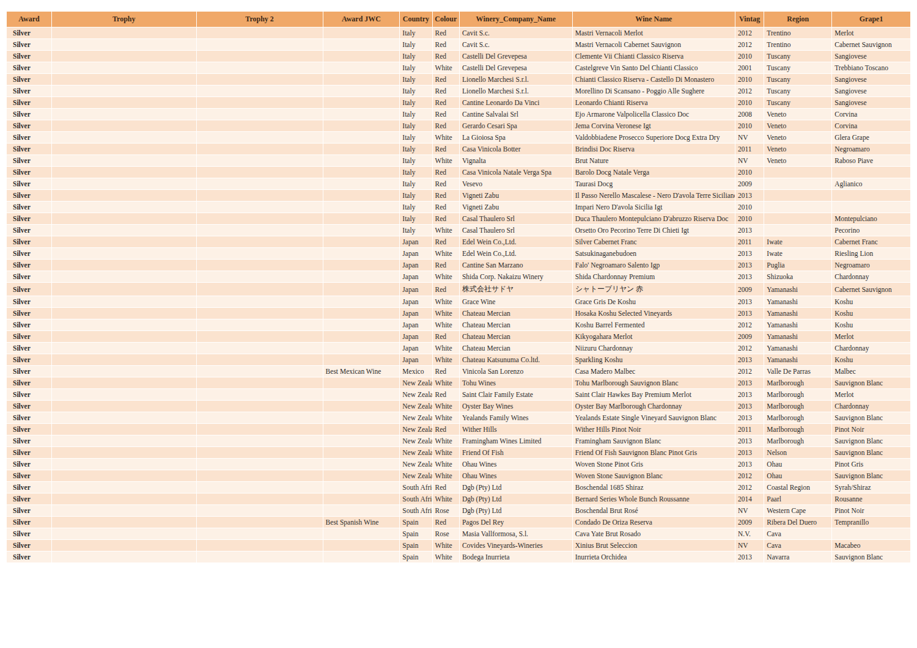| Award | Trophy | Trophy 2 | Award JWC | Country | Colour | Winery_Company_Name | Wine Name | Vintag | Region | Grape1 |
| --- | --- | --- | --- | --- | --- | --- | --- | --- | --- | --- |
| Silver | | | | Italy | Red | Cavit S.c. | Mastri Vernacoli Merlot | 2012 | Trentino | Merlot |
| Silver | | | | Italy | Red | Cavit S.c. | Mastri Vernacoli Cabernet Sauvignon | 2012 | Trentino | Cabernet Sauvignon |
| Silver | | | | Italy | Red | Castelli Del Grevepesa | Clemente Vii Chianti Classico Riserva | 2010 | Tuscany | Sangiovese |
| Silver | | | | Italy | White | Castelli Del Grevepesa | Castelgreve Vin Santo Del Chianti Classico | 2001 | Tuscany | Trebbiano Toscano |
| Silver | | | | Italy | Red | Lionello Marchesi S.r.l. | Chianti Classico Riserva - Castello Di Monastero | 2010 | Tuscany | Sangiovese |
| Silver | | | | Italy | Red | Lionello Marchesi S.r.l. | Morellino Di Scansano - Poggio Alle Sughere | 2012 | Tuscany | Sangiovese |
| Silver | | | | Italy | Red | Cantine Leonardo Da Vinci | Leonardo Chianti Riserva | 2010 | Tuscany | Sangiovese |
| Silver | | | | Italy | Red | Cantine Salvalai Srl | Ejo Armarone Valpolicella Classico Doc | 2008 | Veneto | Corvina |
| Silver | | | | Italy | Red | Gerardo Cesari Spa | Jema Corvina Veronese Igt | 2010 | Veneto | Corvina |
| Silver | | | | Italy | White | La Gioiosa Spa | Valdobbiadene Prosecco Superiore Docg Extra Dry | NV | Veneto | Glera Grape |
| Silver | | | | Italy | Red | Casa Vinicola Botter | Brindisi Doc Riserva | 2011 | Veneto | Negroamaro |
| Silver | | | | Italy | White | Vignalta | Brut Nature | NV | Veneto | Raboso Piave |
| Silver | | | | Italy | Red | Casa Vinicola Natale Verga Spa | Barolo Docg Natale Verga | 2010 | | |
| Silver | | | | Italy | Red | Vesevo | Taurasi Docg | 2009 | | Aglianico |
| Silver | | | | Italy | Red | Vigneti Zabu | Il Passo Nerello Mascalese - Nero D'avola Terre Siciliane | 2013 | | |
| Silver | | | | Italy | Red | Vigneti Zabu | Impari Nero D'avola Sicilia Igt | 2010 | | |
| Silver | | | | Italy | Red | Casal Thaulero Srl | Duca Thaulero Montepulciano D'abruzzo Riserva Doc | 2010 | | Montepulciano |
| Silver | | | | Italy | White | Casal Thaulero Srl | Orsetto Oro Pecorino Terre Di Chieti Igt | 2013 | | Pecorino |
| Silver | | | | Japan | Red | Edel Wein Co.,Ltd. | Silver Cabernet Franc | 2011 | Iwate | Cabernet Franc |
| Silver | | | | Japan | White | Edel Wein Co.,Ltd. | Satsukinaganebudoen | 2013 | Iwate | Riesling Lion |
| Silver | | | | Japan | Red | Cantine San Marzano | Falo' Negroamaro Salento Igp | 2013 | Puglia | Negroamaro |
| Silver | | | | Japan | White | Shida Corp. Nakaizu Winery | Shida Chardonnay Premium | 2013 | Shizuoka | Chardonnay |
| Silver | | | | Japan | Red | 株式会社サドヤ | シャトーブリヤン 赤 | 2009 | Yamanashi | Cabernet Sauvignon |
| Silver | | | | Japan | White | Grace Wine | Grace Gris De Koshu | 2013 | Yamanashi | Koshu |
| Silver | | | | Japan | White | Chateau Mercian | Hosaka Koshu Selected Vineyards | 2013 | Yamanashi | Koshu |
| Silver | | | | Japan | White | Chateau Mercian | Koshu Barrel Fermented | 2012 | Yamanashi | Koshu |
| Silver | | | | Japan | Red | Chateau Mercian | Kikyogahara Merlot | 2009 | Yamanashi | Merlot |
| Silver | | | | Japan | White | Chateau Mercian | Niizuru Chardonnay | 2012 | Yamanashi | Chardonnay |
| Silver | | | | Japan | White | Chateau Katsunuma Co.ltd. | Sparkling Koshu | 2013 | Yamanashi | Koshu |
| Silver | | | Best Mexican Wine | Mexico | Red | Vinicola San Lorenzo | Casa Madero Malbec | 2012 | Valle De Parras | Malbec |
| Silver | | | | New Zealand | White | Tohu Wines | Tohu Marlborough Sauvignon Blanc | 2013 | Marlborough | Sauvignon Blanc |
| Silver | | | | New Zealand | Red | Saint Clair Family Estate | Saint Clair Hawkes Bay Premium Merlot | 2013 | Marlborough | Merlot |
| Silver | | | | New Zealand | White | Oyster Bay Wines | Oyster Bay Marlborough Chardonnay | 2013 | Marlborough | Chardonnay |
| Silver | | | | New Zealand | White | Yealands Family Wines | Yealands Estate Single Vineyard Sauvignon Blanc | 2013 | Marlborough | Sauvignon Blanc |
| Silver | | | | New Zealand | Red | Wither Hills | Wither Hills Pinot Noir | 2011 | Marlborough | Pinot Noir |
| Silver | | | | New Zealand | White | Framingham Wines Limited | Framingham Sauvignon Blanc | 2013 | Marlborough | Sauvignon Blanc |
| Silver | | | | New Zealand | White | Friend Of Fish | Friend Of Fish Sauvignon Blanc Pinot Gris | 2013 | Nelson | Sauvignon Blanc |
| Silver | | | | New Zealand | White | Ohau Wines | Woven Stone Pinot Gris | 2013 | Ohau | Pinot Gris |
| Silver | | | | New Zealand | White | Ohau Wines | Woven Stone Sauvignon Blanc | 2012 | Ohau | Sauvignon Blanc |
| Silver | | | | South Africa | Red | Dgb (Pty) Ltd | Boschendal 1685 Shiraz | 2012 | Coastal Region | Syrah/Shiraz |
| Silver | | | | South Africa | White | Dgb (Pty) Ltd | Bernard Series Whole Bunch Roussanne | 2014 | Paarl | Rousanne |
| Silver | | | | South Africa | Rose | Dgb (Pty) Ltd | Boschendal Brut Rosé | NV | Western Cape | Pinot Noir |
| Silver | | | Best Spanish Wine | Spain | Red | Pagos Del Rey | Condado De Oriza Reserva | 2009 | Ribera Del Duero | Tempranillo |
| Silver | | | | Spain | Rose | Masia Vallformosa, S.l. | Cava Yate Brut Rosado | N.V. | Cava | |
| Silver | | | | Spain | White | Covides Vineyards-Wineries | Xinius Brut Seleccion | NV | Cava | Macabeo |
| Silver | | | | Spain | White | Bodega Inurrieta | Inurrieta Orchidea | 2013 | Navarra | Sauvignon Blanc |